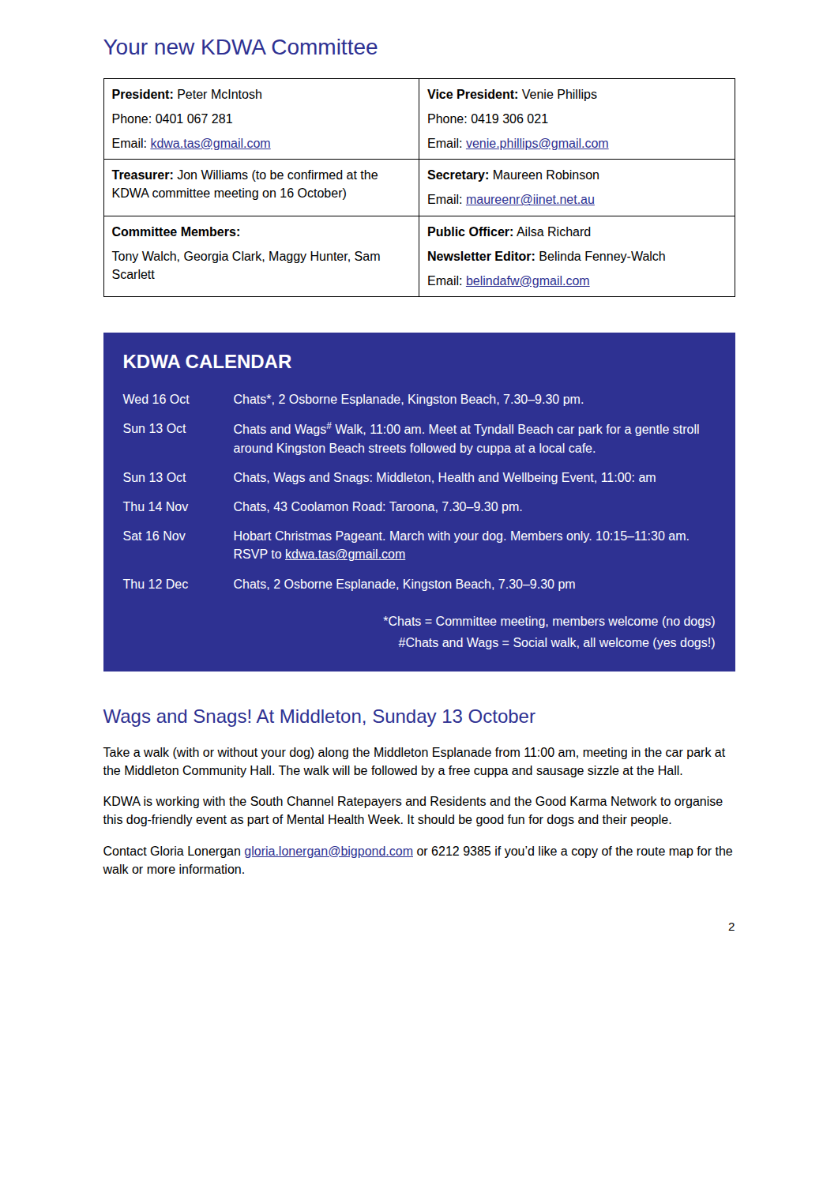Your new KDWA Committee
| President: Peter McIntosh Phone: 0401 067 281 Email: kdwa.tas@gmail.com | Vice President: Venie Phillips Phone: 0419 306 021 Email: venie.phillips@gmail.com |
| Treasurer: Jon Williams (to be confirmed at the KDWA committee meeting on 16 October) | Secretary: Maureen Robinson Email: maureenr@iinet.net.au |
| Committee Members: Tony Walch, Georgia Clark, Maggy Hunter, Sam Scarlett | Public Officer: Ailsa Richard Newsletter Editor: Belinda Fenney-Walch Email: belindafw@gmail.com |
KDWA CALENDAR
| Wed 16 Oct | Chats*, 2 Osborne Esplanade, Kingston Beach, 7.30–9.30 pm. |
| Sun 13 Oct | Chats and Wags # Walk, 11:00 am. Meet at Tyndall Beach car park for a gentle stroll around Kingston Beach streets followed by cuppa at a local cafe. |
| Sun 13 Oct | Chats, Wags and Snags: Middleton, Health and Wellbeing Event, 11:00: am |
| Thu 14 Nov | Chats, 43 Coolamon Road: Taroona, 7.30–9.30 pm. |
| Sat 16 Nov | Hobart Christmas Pageant. March with your dog. Members only. 10:15–11:30 am. RSVP to kdwa.tas@gmail.com |
| Thu 12 Dec | Chats, 2 Osborne Esplanade, Kingston Beach, 7.30–9.30 pm |
*Chats = Committee meeting, members welcome (no dogs)
#Chats and Wags = Social walk, all welcome (yes dogs!)
Wags and Snags! At Middleton, Sunday 13 October
Take a walk (with or without your dog) along the Middleton Esplanade from 11:00 am, meeting in the car park at the Middleton Community Hall. The walk will be followed by a free cuppa and sausage sizzle at the Hall.
KDWA is working with the South Channel Ratepayers and Residents and the Good Karma Network to organise this dog-friendly event as part of Mental Health Week. It should be good fun for dogs and their people.
Contact Gloria Lonergan gloria.lonergan@bigpond.com or 6212 9385 if you’d like a copy of the route map for the walk or more information.
2